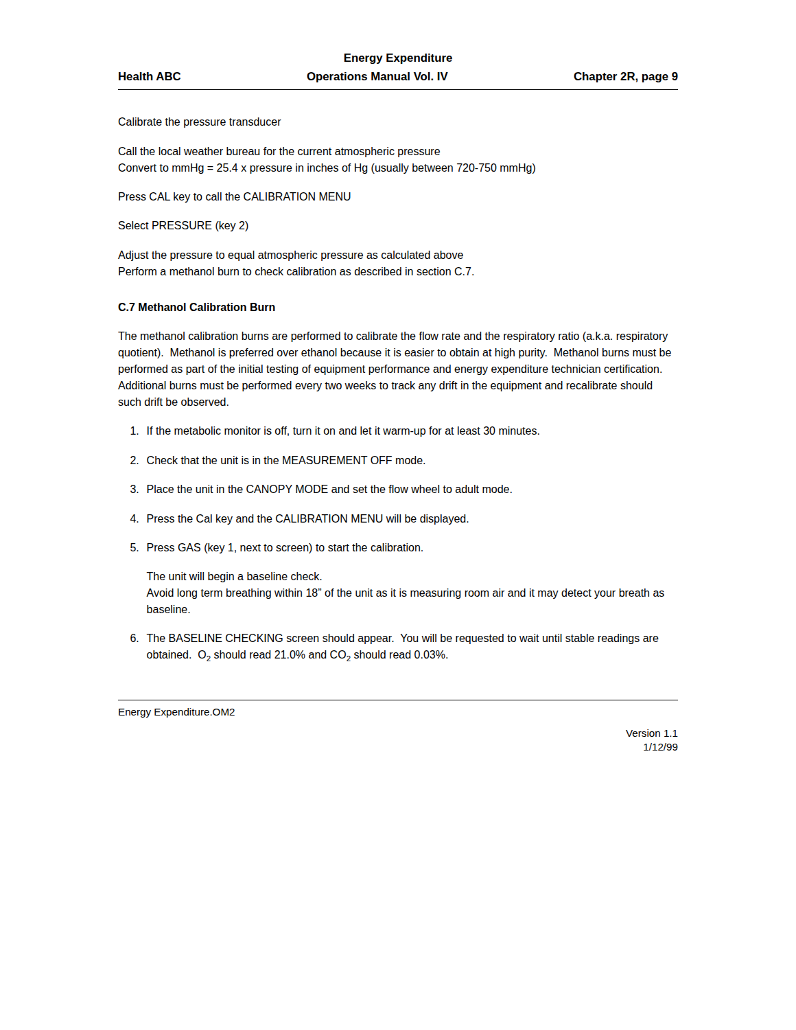Energy Expenditure
Health ABC Operations Manual Vol. IV Chapter 2R, page 9
Calibrate the pressure transducer
Call the local weather bureau for the current atmospheric pressure
Convert to mmHg = 25.4 x pressure in inches of Hg (usually between 720-750 mmHg)
Press CAL key to call the CALIBRATION MENU
Select PRESSURE (key 2)
Adjust the pressure to equal atmospheric pressure as calculated above
Perform a methanol burn to check calibration as described in section C.7.
C.7 Methanol Calibration Burn
The methanol calibration burns are performed to calibrate the flow rate and the respiratory ratio (a.k.a. respiratory quotient). Methanol is preferred over ethanol because it is easier to obtain at high purity. Methanol burns must be performed as part of the initial testing of equipment performance and energy expenditure technician certification. Additional burns must be performed every two weeks to track any drift in the equipment and recalibrate should such drift be observed.
If the metabolic monitor is off, turn it on and let it warm-up for at least 30 minutes.
Check that the unit is in the MEASUREMENT OFF mode.
Place the unit in the CANOPY MODE and set the flow wheel to adult mode.
Press the Cal key and the CALIBRATION MENU will be displayed.
Press GAS (key 1, next to screen) to start the calibration.
The unit will begin a baseline check.
Avoid long term breathing within 18” of the unit as it is measuring room air and it may detect your breath as baseline.
The BASELINE CHECKING screen should appear. You will be requested to wait until stable readings are obtained. O2 should read 21.0% and CO2 should read 0.03%.
Energy Expenditure.OM2
Version 1.1
1/12/99